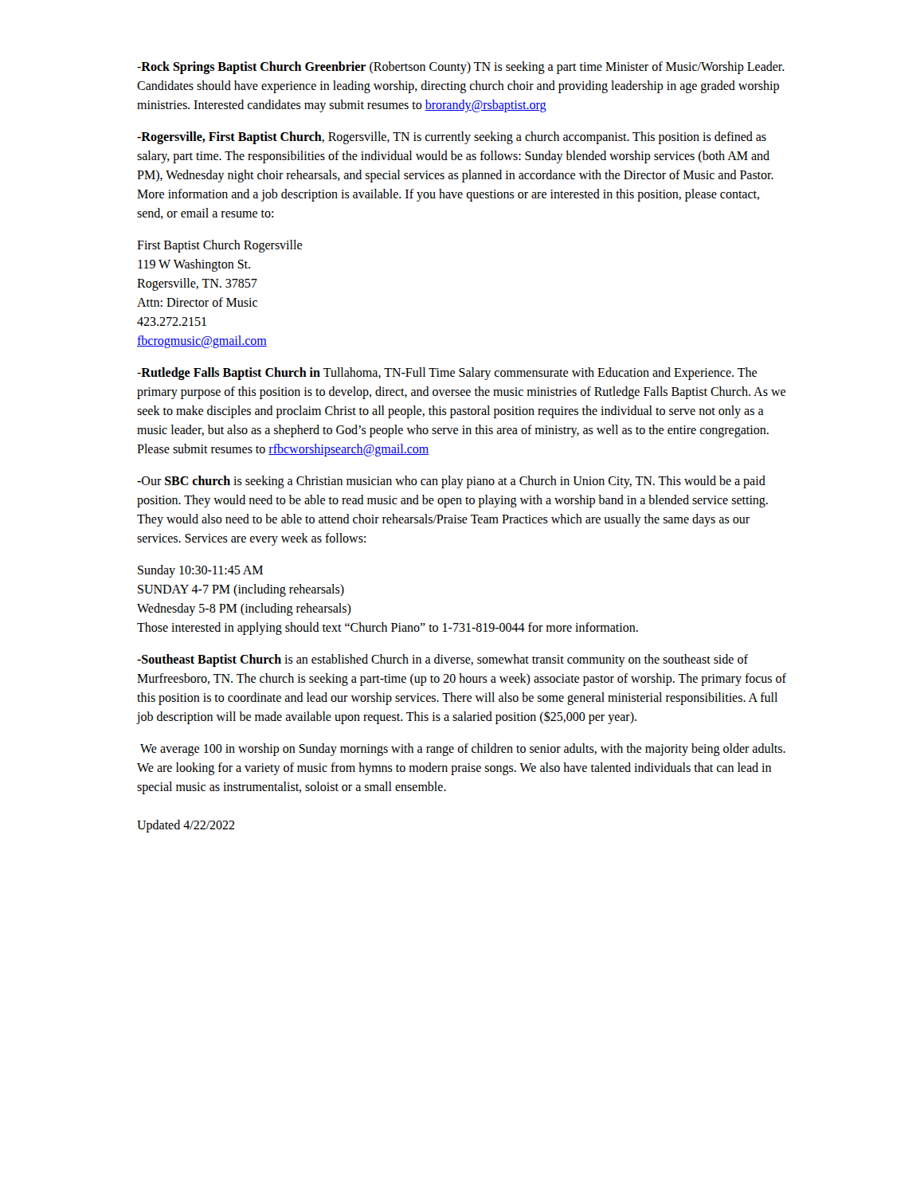-Rock Springs Baptist Church Greenbrier (Robertson County) TN is seeking a part time Minister of Music/Worship Leader. Candidates should have experience in leading worship, directing church choir and providing leadership in age graded worship ministries. Interested candidates may submit resumes to brorandy@rsbaptist.org
-Rogersville, First Baptist Church, Rogersville, TN is currently seeking a church accompanist. This position is defined as salary, part time. The responsibilities of the individual would be as follows: Sunday blended worship services (both AM and PM), Wednesday night choir rehearsals, and special services as planned in accordance with the Director of Music and Pastor. More information and a job description is available. If you have questions or are interested in this position, please contact, send, or email a resume to:
First Baptist Church Rogersville
119 W Washington St.
Rogersville, TN. 37857
Attn: Director of Music
423.272.2151
fbcrogmusic@gmail.com
-Rutledge Falls Baptist Church in Tullahoma, TN-Full Time Salary commensurate with Education and Experience. The primary purpose of this position is to develop, direct, and oversee the music ministries of Rutledge Falls Baptist Church. As we seek to make disciples and proclaim Christ to all people, this pastoral position requires the individual to serve not only as a music leader, but also as a shepherd to God’s people who serve in this area of ministry, as well as to the entire congregation. Please submit resumes to rfbcworshipsearch@gmail.com
-Our SBC church is seeking a Christian musician who can play piano at a Church in Union City, TN. This would be a paid position. They would need to be able to read music and be open to playing with a worship band in a blended service setting. They would also need to be able to attend choir rehearsals/Praise Team Practices which are usually the same days as our services. Services are every week as follows:
Sunday 10:30-11:45 AM
SUNDAY 4-7 PM (including rehearsals)
Wednesday 5-8 PM (including rehearsals)
Those interested in applying should text “Church Piano” to 1-731-819-0044 for more information.
-Southeast Baptist Church is an established Church in a diverse, somewhat transit community on the southeast side of Murfreesboro, TN. The church is seeking a part-time (up to 20 hours a week) associate pastor of worship. The primary focus of this position is to coordinate and lead our worship services. There will also be some general ministerial responsibilities. A full job description will be made available upon request. This is a salaried position ($25,000 per year).
We average 100 in worship on Sunday mornings with a range of children to senior adults, with the majority being older adults. We are looking for a variety of music from hymns to modern praise songs. We also have talented individuals that can lead in special music as instrumentalist, soloist or a small ensemble.
Updated 4/22/2022